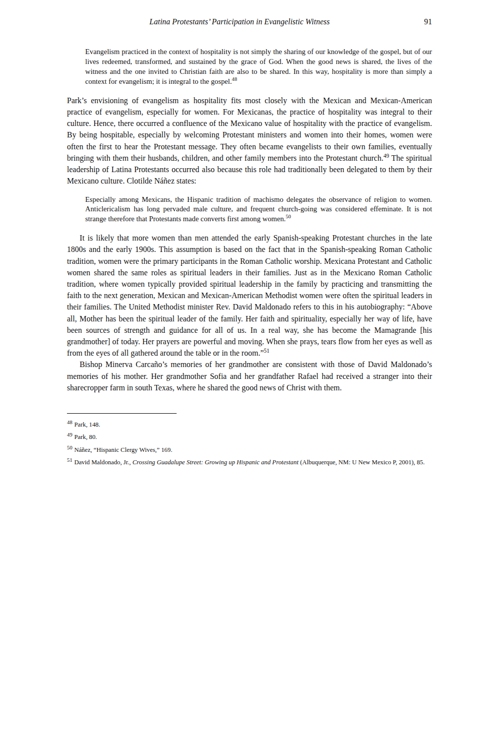Latina Protestants’ Participation in Evangelistic Witness 91
Evangelism practiced in the context of hospitality is not simply the sharing of our knowledge of the gospel, but of our lives redeemed, transformed, and sustained by the grace of God. When the good news is shared, the lives of the witness and the one invited to Christian faith are also to be shared. In this way, hospitality is more than simply a context for evangelism; it is integral to the gospel.48
Park’s envisioning of evangelism as hospitality fits most closely with the Mexican and Mexican-American practice of evangelism, especially for women. For Mexicanas, the practice of hospitality was integral to their culture. Hence, there occurred a confluence of the Mexicano value of hospitality with the practice of evangelism. By being hospitable, especially by welcoming Protestant ministers and women into their homes, women were often the first to hear the Protestant message. They often became evangelists to their own families, eventually bringing with them their husbands, children, and other family members into the Protestant church.49 The spiritual leadership of Latina Protestants occurred also because this role had traditionally been delegated to them by their Mexicano culture. Clotilde Náñez states:
Especially among Mexicans, the Hispanic tradition of machismo delegates the observance of religion to women. Anticlericalism has long pervaded male culture, and frequent church-going was considered effeminate. It is not strange therefore that Protestants made converts first among women.50
It is likely that more women than men attended the early Spanish-speaking Protestant churches in the late 1800s and the early 1900s. This assumption is based on the fact that in the Spanish-speaking Roman Catholic tradition, women were the primary participants in the Roman Catholic worship. Mexicana Protestant and Catholic women shared the same roles as spiritual leaders in their families. Just as in the Mexicano Roman Catholic tradition, where women typically provided spiritual leadership in the family by practicing and transmitting the faith to the next generation, Mexican and Mexican-American Methodist women were often the spiritual leaders in their families. The United Methodist minister Rev. David Maldonado refers to this in his autobiography: “Above all, Mother has been the spiritual leader of the family. Her faith and spirituality, especially her way of life, have been sources of strength and guidance for all of us. In a real way, she has become the Mamagrande [his grandmother] of today. Her prayers are powerful and moving. When she prays, tears flow from her eyes as well as from the eyes of all gathered around the table or in the room.”51
Bishop Minerva Carcaño’s memories of her grandmother are consistent with those of David Maldonado’s memories of his mother. Her grandmother Sofia and her grandfather Rafael had received a stranger into their sharecropper farm in south Texas, where he shared the good news of Christ with them.
48 Park, 148.
49 Park, 80.
50 Náñez, “Hispanic Clergy Wives,” 169.
51 David Maldonado, Jr., Crossing Guadalupe Street: Growing up Hispanic and Protestant (Albuquerque, NM: U New Mexico P, 2001), 85.